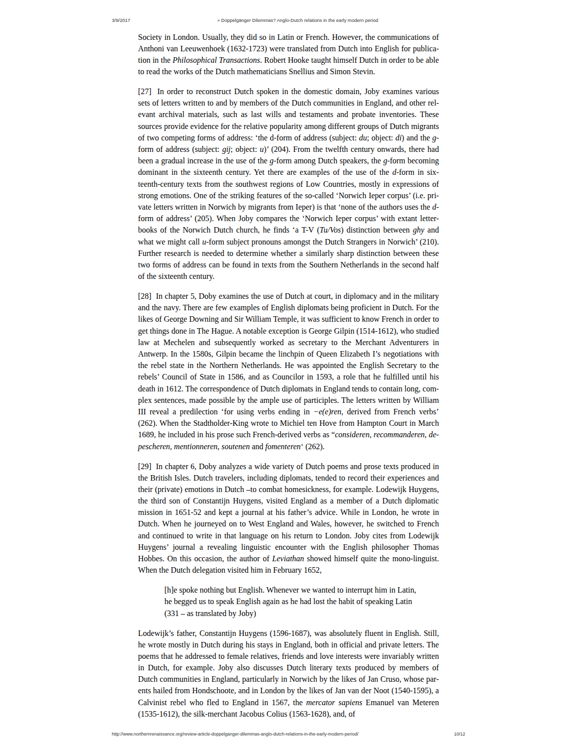3/9/2017 » Doppelgänger Dilemmas? Anglo-Dutch relations in the early modern period
Society in London. Usually, they did so in Latin or French. However, the communications of Anthoni van Leeuwenhoek (1632-1723) were translated from Dutch into English for publication in the Philosophical Transactions. Robert Hooke taught himself Dutch in order to be able to read the works of the Dutch mathematicians Snellius and Simon Stevin.
[27] In order to reconstruct Dutch spoken in the domestic domain, Joby examines various sets of letters written to and by members of the Dutch communities in England, and other relevant archival materials, such as last wills and testaments and probate inventories. These sources provide evidence for the relative popularity among different groups of Dutch migrants of two competing forms of address: ‘the d-form of address (subject: du; object: di) and the g-form of address (subject: gij; object: u)’ (204). From the twelfth century onwards, there had been a gradual increase in the use of the g-form among Dutch speakers, the g-form becoming dominant in the sixteenth century. Yet there are examples of the use of the d-form in sixteenth-century texts from the southwest regions of Low Countries, mostly in expressions of strong emotions. One of the striking features of the so-called ‘Norwich Ieper corpus’ (i.e. private letters written in Norwich by migrants from Ieper) is that ‘none of the authors uses the d-form of address’ (205). When Joby compares the ‘Norwich Ieper corpus’ with extant letter-books of the Norwich Dutch church, he finds ‘a T-V (Tu/Vos) distinction between ghy and what we might call u-form subject pronouns amongst the Dutch Strangers in Norwich’ (210). Further research is needed to determine whether a similarly sharp distinction between these two forms of address can be found in texts from the Southern Netherlands in the second half of the sixteenth century.
[28] In chapter 5, Doby examines the use of Dutch at court, in diplomacy and in the military and the navy. There are few examples of English diplomats being proficient in Dutch. For the likes of George Downing and Sir William Temple, it was sufficient to know French in order to get things done in The Hague. A notable exception is George Gilpin (1514-1612), who studied law at Mechelen and subsequently worked as secretary to the Merchant Adventurers in Antwerp. In the 1580s, Gilpin became the linchpin of Queen Elizabeth I’s negotiations with the rebel state in the Northern Netherlands. He was appointed the English Secretary to the rebels’ Council of State in 1586, and as Councilor in 1593, a role that he fulfilled until his death in 1612. The correspondence of Dutch diplomats in England tends to contain long, complex sentences, made possible by the ample use of participles. The letters written by William III reveal a predilection ‘for using verbs ending in −e(e)ren, derived from French verbs’ (262). When the Stadtholder-King wrote to Michiel ten Hove from Hampton Court in March 1689, he included in his prose such French-derived verbs as “consideren, recommanderen, depescheren, mentionneren, soutenen and fomenteren‘ (262).
[29] In chapter 6, Doby analyzes a wide variety of Dutch poems and prose texts produced in the British Isles. Dutch travelers, including diplomats, tended to record their experiences and their (private) emotions in Dutch –to combat homesickness, for example. Lodewijk Huygens, the third son of Constantijn Huygens, visited England as a member of a Dutch diplomatic mission in 1651-52 and kept a journal at his father’s advice. While in London, he wrote in Dutch. When he journeyed on to West England and Wales, however, he switched to French and continued to write in that language on his return to London. Joby cites from Lodewijk Huygens’ journal a revealing linguistic encounter with the English philosopher Thomas Hobbes. On this occasion, the author of Leviathan showed himself quite the mono-linguist. When the Dutch delegation visited him in February 1652,
[h]e spoke nothing but English. Whenever we wanted to interrupt him in Latin,
he begged us to speak English again as he had lost the habit of speaking Latin
(331 – as translated by Joby)
Lodewijk’s father, Constantijn Huygens (1596-1687), was absolutely fluent in English. Still, he wrote mostly in Dutch during his stays in England, both in official and private letters. The poems that he addressed to female relatives, friends and love interests were invariably written in Dutch, for example. Joby also discusses Dutch literary texts produced by members of Dutch communities in England, particularly in Norwich by the likes of Jan Cruso, whose parents hailed from Hondschoote, and in London by the likes of Jan van der Noot (1540-1595), a Calvinist rebel who fled to England in 1567, the mercator sapiens Emanuel van Meteren (1535-1612), the silk-merchant Jacobus Colius (1563-1628), and, of
http://www.northernrenaissance.org/review-article-doppelganger-dilemmas-anglo-dutch-relations-in-the-early-modern-period/ 10/12